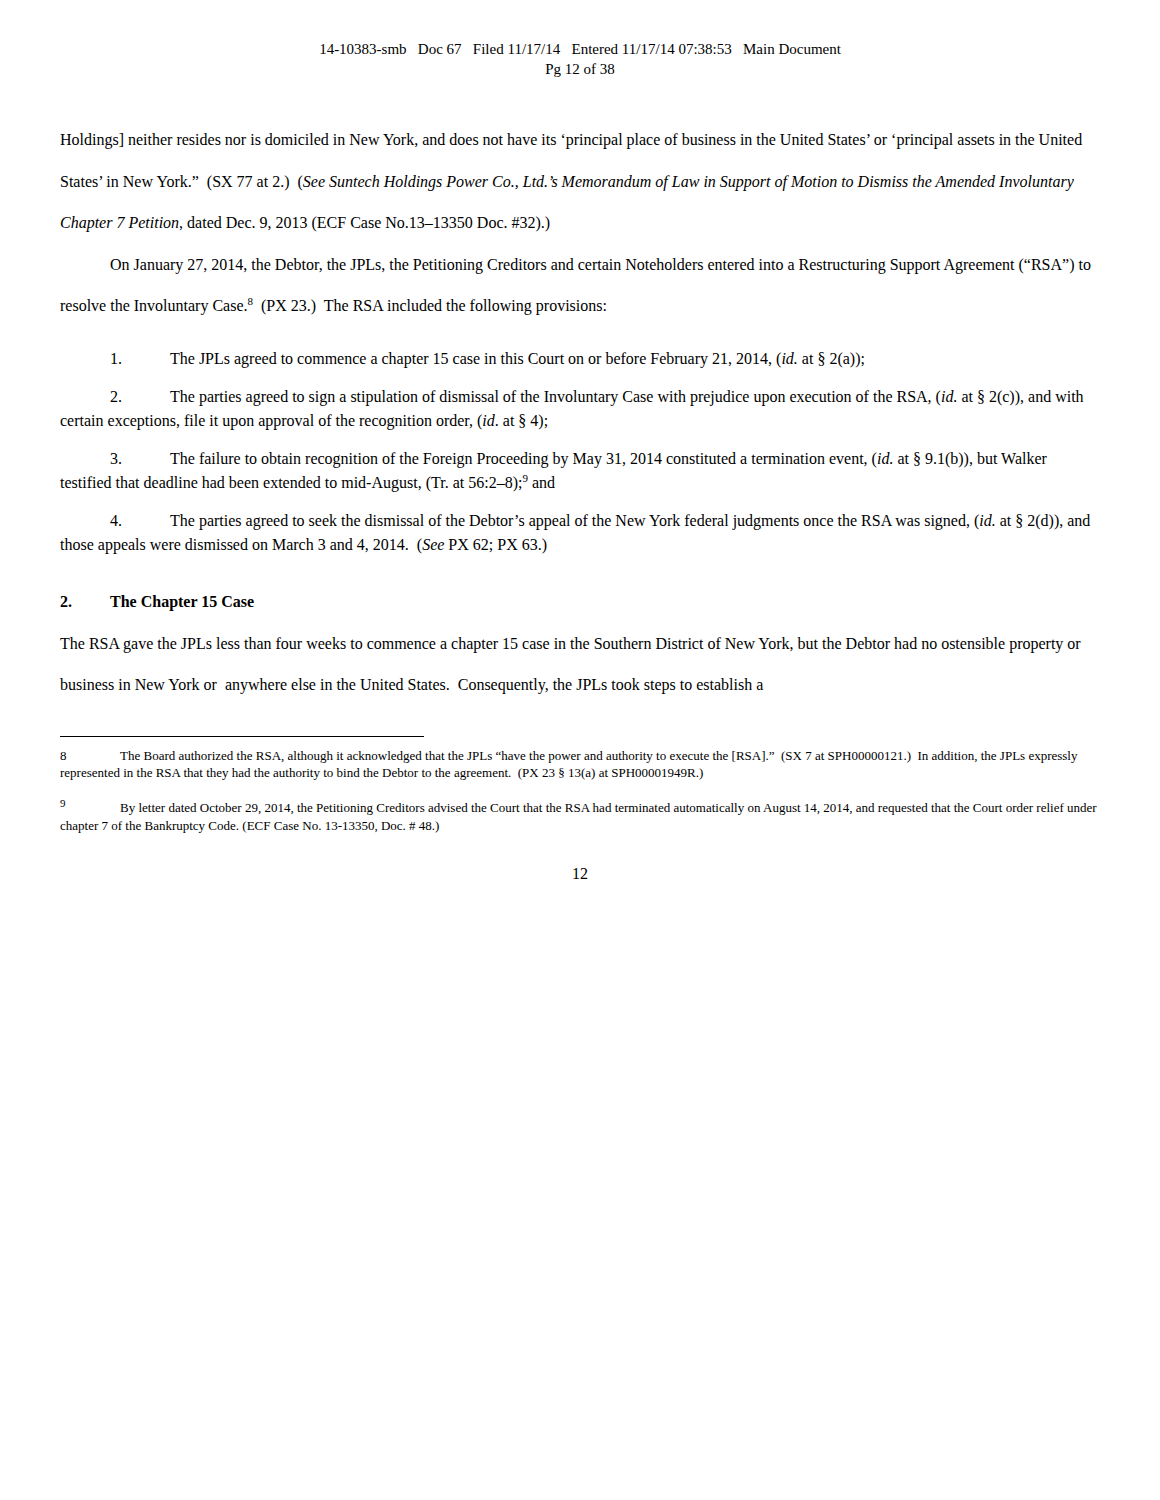14-10383-smb Doc 67 Filed 11/17/14 Entered 11/17/14 07:38:53 Main Document Pg 12 of 38
Holdings] neither resides nor is domiciled in New York, and does not have its ‘principal place of business in the United States’ or ‘principal assets in the United States’ in New York.” (SX 77 at 2.) (See Suntech Holdings Power Co., Ltd.’s Memorandum of Law in Support of Motion to Dismiss the Amended Involuntary Chapter 7 Petition, dated Dec. 9, 2013 (ECF Case No.13–13350 Doc. #32).)
On January 27, 2014, the Debtor, the JPLs, the Petitioning Creditors and certain Noteholders entered into a Restructuring Support Agreement (“RSA”) to resolve the Involuntary Case.8 (PX 23.) The RSA included the following provisions:
1. The JPLs agreed to commence a chapter 15 case in this Court on or before February 21, 2014, (id. at § 2(a));
2. The parties agreed to sign a stipulation of dismissal of the Involuntary Case with prejudice upon execution of the RSA, (id. at § 2(c)), and with certain exceptions, file it upon approval of the recognition order, (id. at § 4);
3. The failure to obtain recognition of the Foreign Proceeding by May 31, 2014 constituted a termination event, (id. at § 9.1(b)), but Walker testified that deadline had been extended to mid-August, (Tr. at 56:2–8);9 and
4. The parties agreed to seek the dismissal of the Debtor’s appeal of the New York federal judgments once the RSA was signed, (id. at § 2(d)), and those appeals were dismissed on March 3 and 4, 2014. (See PX 62; PX 63.)
2. The Chapter 15 Case
The RSA gave the JPLs less than four weeks to commence a chapter 15 case in the Southern District of New York, but the Debtor had no ostensible property or business in New York or anywhere else in the United States. Consequently, the JPLs took steps to establish a
8 The Board authorized the RSA, although it acknowledged that the JPLs “have the power and authority to execute the [RSA].” (SX 7 at SPH00000121.) In addition, the JPLs expressly represented in the RSA that they had the authority to bind the Debtor to the agreement. (PX 23 § 13(a) at SPH00001949R.)
9 By letter dated October 29, 2014, the Petitioning Creditors advised the Court that the RSA had terminated automatically on August 14, 2014, and requested that the Court order relief under chapter 7 of the Bankruptcy Code. (ECF Case No. 13-13350, Doc. # 48.)
12